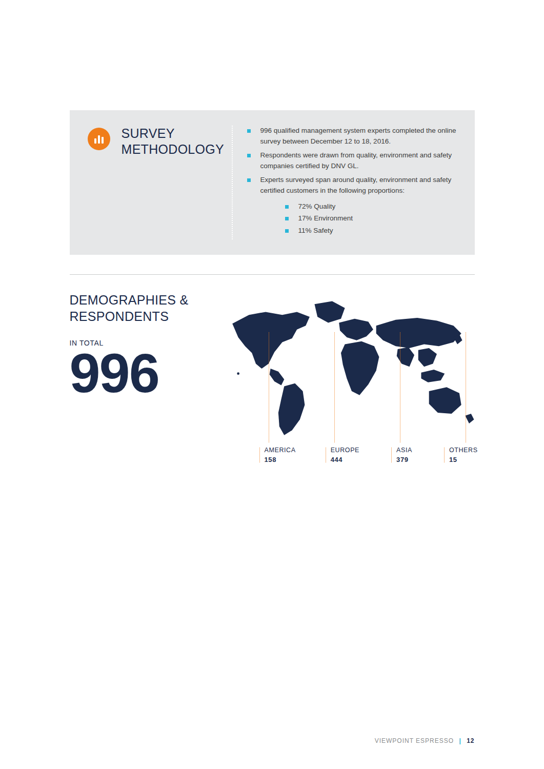SURVEY
METHODOLOGY
996 qualified management system experts completed the online survey between December 12 to 18, 2016.
Respondents were drawn from quality, environment and safety companies certified by DNV GL.
Experts surveyed span around quality, environment and safety certified customers in the following proportions:
72% Quality
17% Environment
11% Safety
DEMOGRAPHIES &
RESPONDENTS
IN TOTAL
996
AMERICA158
EUROPE444
ASIA379
OTHERS15
VIEWPOINT ESPRESSO | 12